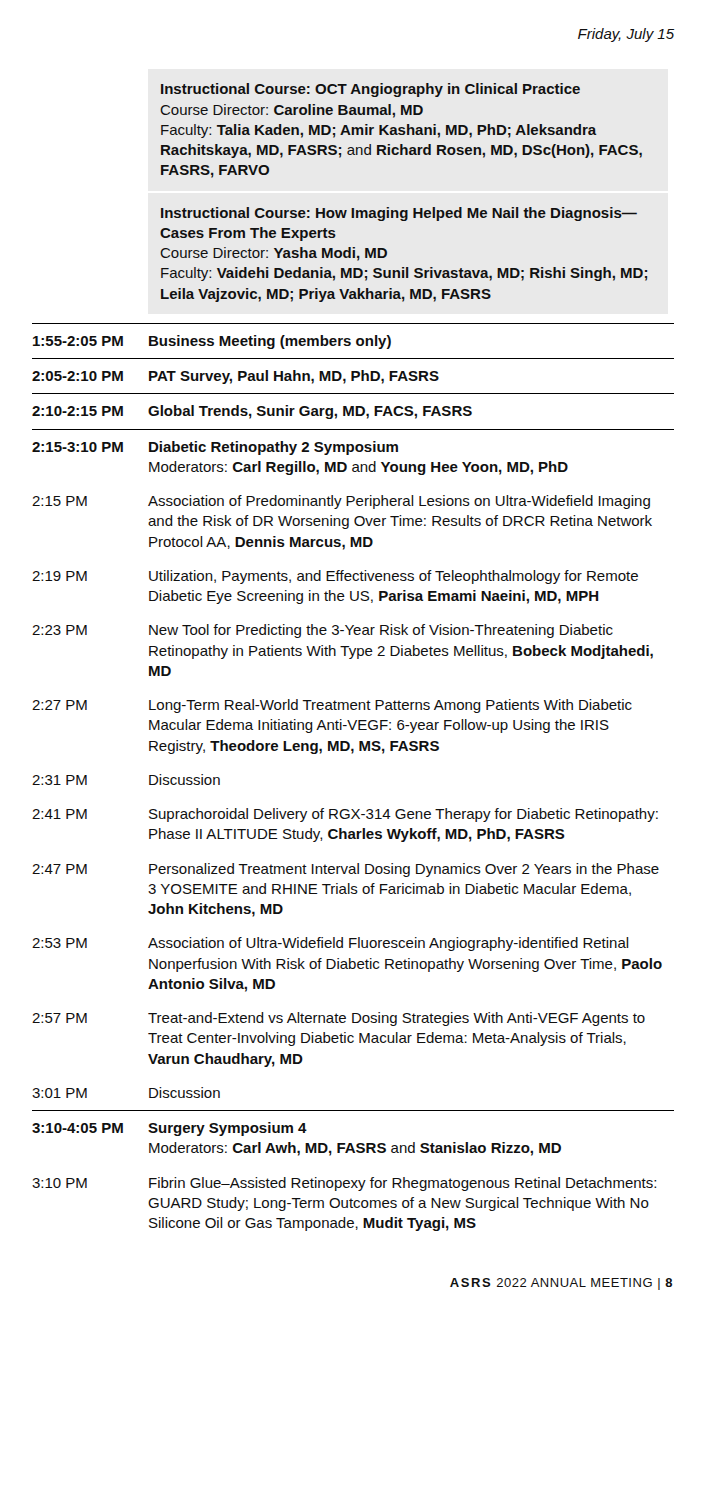Friday, July 15
| | Instructional Course: OCT Angiography in Clinical Practice Course Director: Caroline Baumal, MD Faculty: Talia Kaden, MD; Amir Kashani, MD, PhD; Aleksandra Rachitskaya, MD, FASRS; and Richard Rosen, MD, DSc(Hon), FACS, FASRS, FARVO Instructional Course: How Imaging Helped Me Nail the Diagnosis—Cases From The Experts Course Director: Yasha Modi, MD Faculty: Vaidehi Dedania, MD; Sunil Srivastava, MD; Rishi Singh, MD; Leila Vajzovic, MD; Priya Vakharia, MD, FASRS |
| 1:55-2:05 PM | Business Meeting (members only) |
| 2:05-2:10 PM | PAT Survey, Paul Hahn, MD, PhD, FASRS |
| 2:10-2:15 PM | Global Trends, Sunir Garg, MD, FACS, FASRS |
| 2:15-3:10 PM | Diabetic Retinopathy 2 Symposium Moderators: Carl Regillo, MD and Young Hee Yoon, MD, PhD |
| 2:15 PM | Association of Predominantly Peripheral Lesions on Ultra-Widefield Imaging and the Risk of DR Worsening Over Time: Results of DRCR Retina Network Protocol AA, Dennis Marcus, MD |
| 2:19 PM | Utilization, Payments, and Effectiveness of Teleophthalmology for Remote Diabetic Eye Screening in the US, Parisa Emami Naeini, MD, MPH |
| 2:23 PM | New Tool for Predicting the 3-Year Risk of Vision-Threatening Diabetic Retinopathy in Patients With Type 2 Diabetes Mellitus, Bobeck Modjtahedi, MD |
| 2:27 PM | Long-Term Real-World Treatment Patterns Among Patients With Diabetic Macular Edema Initiating Anti-VEGF: 6-year Follow-up Using the IRIS Registry, Theodore Leng, MD, MS, FASRS |
| 2:31 PM | Discussion |
| 2:41 PM | Suprachoroidal Delivery of RGX-314 Gene Therapy for Diabetic Retinopathy: Phase II ALTITUDE Study, Charles Wykoff, MD, PhD, FASRS |
| 2:47 PM | Personalized Treatment Interval Dosing Dynamics Over 2 Years in the Phase 3 YOSEMITE and RHINE Trials of Faricimab in Diabetic Macular Edema, John Kitchens, MD |
| 2:53 PM | Association of Ultra-Widefield Fluorescein Angiography-identified Retinal Nonperfusion With Risk of Diabetic Retinopathy Worsening Over Time, Paolo Antonio Silva, MD |
| 2:57 PM | Treat-and-Extend vs Alternate Dosing Strategies With Anti-VEGF Agents to Treat Center-Involving Diabetic Macular Edema: Meta-Analysis of Trials, Varun Chaudhary, MD |
| 3:01 PM | Discussion |
| 3:10-4:05 PM | Surgery Symposium 4 Moderators: Carl Awh, MD, FASRS and Stanislao Rizzo, MD |
| 3:10 PM | Fibrin Glue–Assisted Retinopexy for Rhegmatogenous Retinal Detachments: GUARD Study; Long-Term Outcomes of a New Surgical Technique With No Silicone Oil or Gas Tamponade, Mudit Tyagi, MS |
ASRS 2022 ANNUAL MEETING | 8